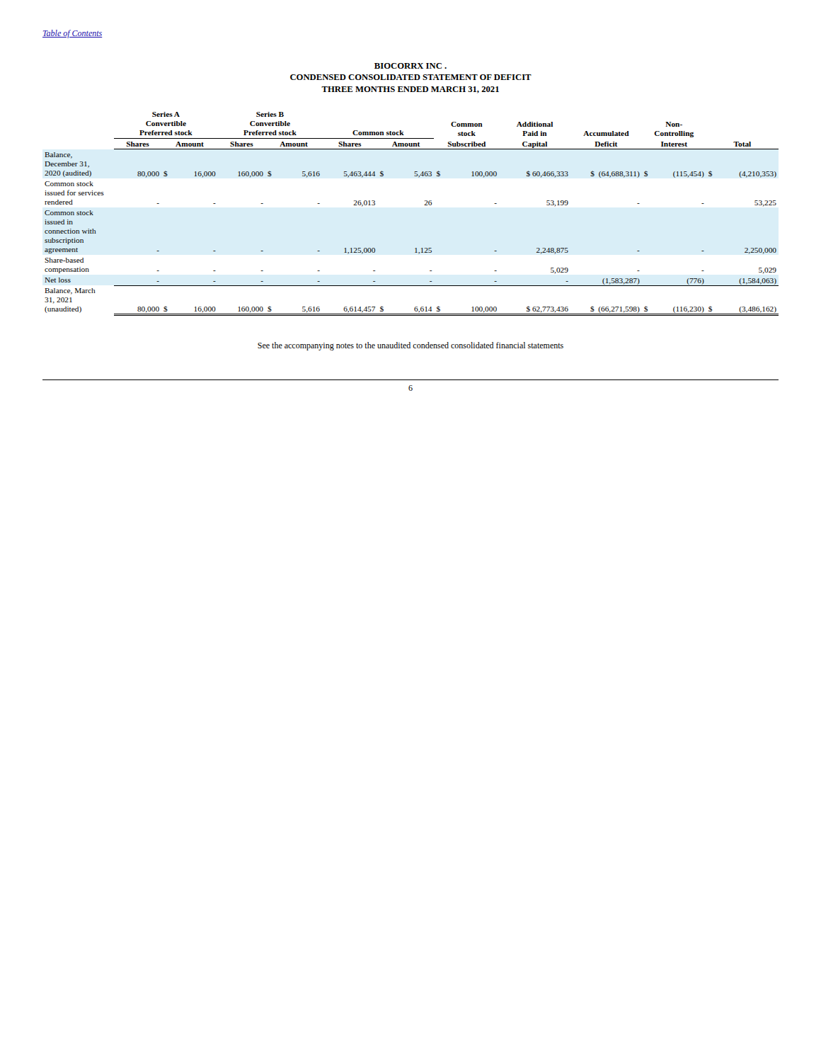Table of Contents
BIOCORRX INC .
CONDENSED CONSOLIDATED STATEMENT OF DEFICIT
THREE MONTHS ENDED MARCH 31, 2021
| | Series A Convertible Preferred stock | Series B Convertible Preferred stock | Common stock | Common stock | Additional Paid in | Accumulated | Non- Controlling | |
| | Shares | Amount | Shares | Amount | Shares | Amount | Subscribed | Capital | Deficit | Interest | Total |
| Balance, December 31, 2020 (audited) | 80,000 | $ | 16,000 | 160,000 | $ | 5,616 | 5,463,444 | $ | 5,463 | $ | 100,000 | $ 60,466,333 | $ (64,688,311) | $ | (115,454) | $ | (4,210,353) |
| Common stock issued for services rendered | - | | - | - | | - | 26,013 | | 26 | | - | 53,199 | - | | - | | 53,225 |
| Common stock issued in connection with subscription agreement | - | | - | - | | - | 1,125,000 | | 1,125 | | - | 2,248,875 | - | | - | | 2,250,000 |
| Share-based compensation | - | | - | - | | - | - | | - | | - | 5,029 | - | | - | | 5,029 |
| Net loss | - | | - | - | | - | - | | - | | - | - | (1,583,287) | | (776) | | (1,584,063) |
| Balance, March 31, 2021 (unaudited) | 80,000 | $ | 16,000 | 160,000 | $ | 5,616 | 6,614,457 | $ | 6,614 | $ | 100,000 | $ 62,773,436 | $ (66,271,598) | $ | (116,230) | $ | (3,486,162) |
See the accompanying notes to the unaudited condensed consolidated financial statements
6